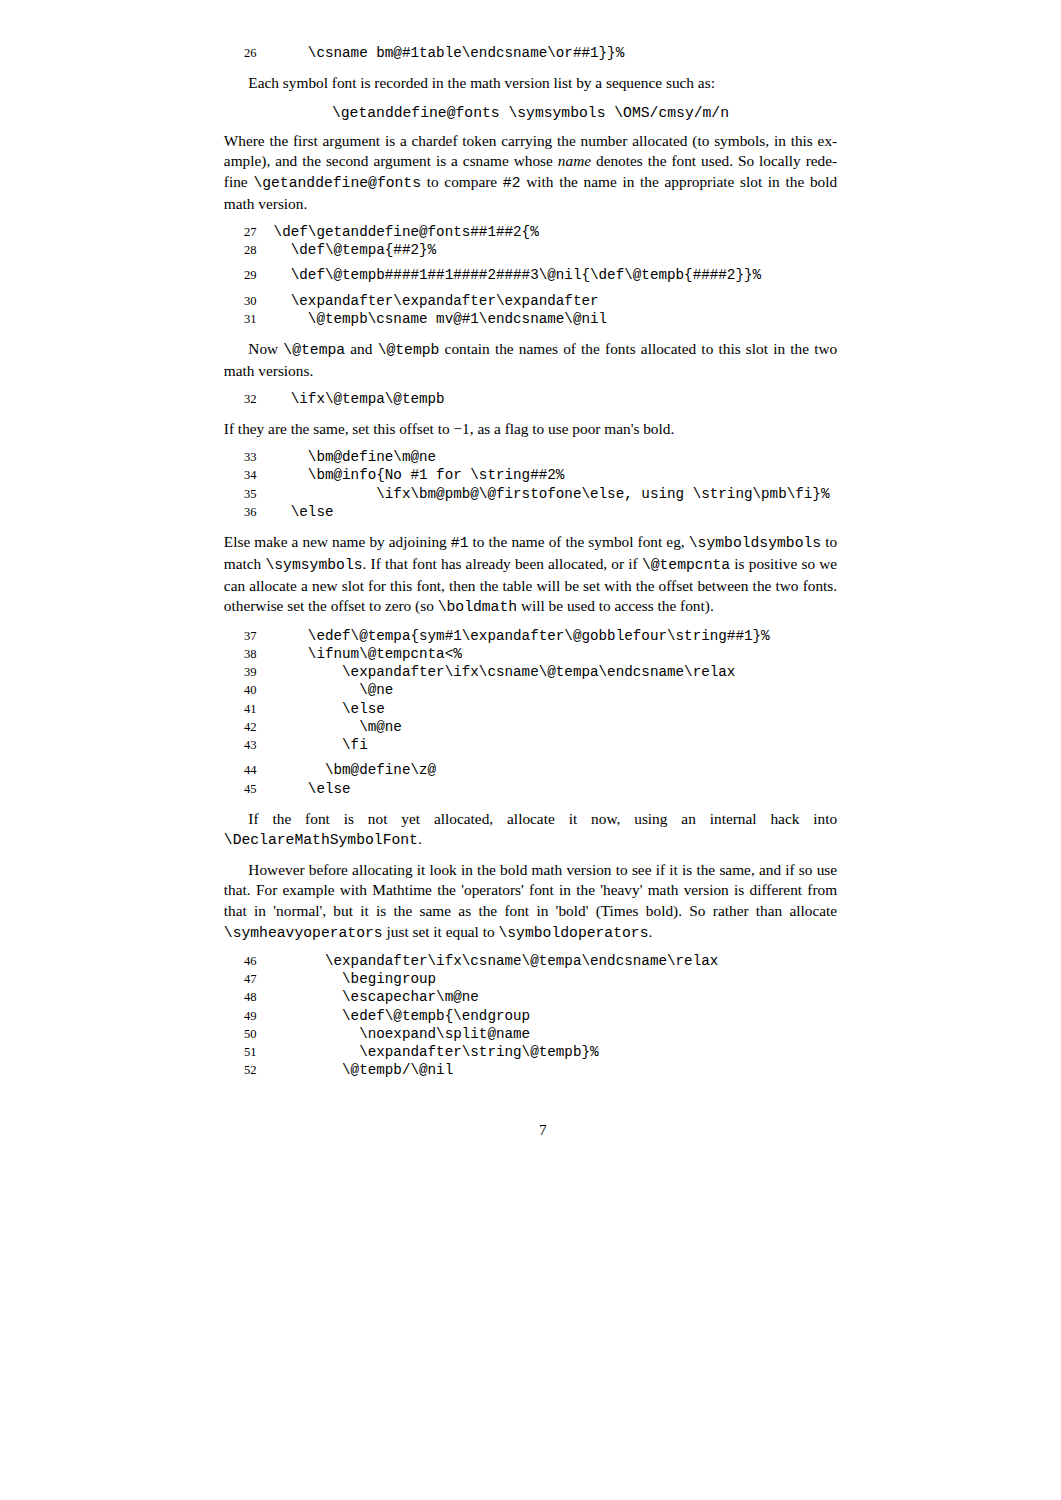| 26 | \csname bm@#1table\endcsname\or##1}}% |
Each symbol font is recorded in the math version list by a sequence such as:
\getanddefine@fonts \symsymbols \OMS/cmsy/m/n
Where the first argument is a chardef token carrying the number allocated (to symbols, in this example), and the second argument is a csname whose name denotes the font used. So locally redefine \getanddefine@fonts to compare #2 with the name in the appropriate slot in the bold math version.
| 27 | \def\getanddefine@fonts##1##2{% |
| 28 | \def\@tempa{##2}% |
| 29 | \def\@tempb####1##1####2####3\@nil{\def\@tempb{####2}}% |
| 30 | \expandafter\expandafter\expandafter |
| 31 | \@tempb\csname mv@#1\endcsname\@nil |
Now \@tempa and \@tempb contain the names of the fonts allocated to this slot in the two math versions.
| 32 | \ifx\@tempa\@tempb |
If they are the same, set this offset to −1, as a flag to use poor man's bold.
| 33 | \bm@define\m@ne |
| 34 | \bm@info{No #1 for \string##2% |
| 35 | \ifx\bm@pmb@\@firstofone\else, using \string\pmb\fi}% |
| 36 | \else |
Else make a new name by adjoining #1 to the name of the symbol font eg, \symboldsymbols to match \symsymbols. If that font has already been allocated, or if \@tempcnta is positive so we can allocate a new slot for this font, then the table will be set with the offset between the two fonts. otherwise set the offset to zero (so \boldmath will be used to access the font).
| 37 | \edef\@tempa{sym#1\expandafter\@gobblefour\string##1}% |
| 38 | \ifnum\@tempcnta<% |
| 39 | \expandafter\ifx\csname\@tempa\endcsname\relax |
| 40 | \@ne |
| 41 | \else |
| 42 | \m@ne |
| 43 | \fi |
| 44 | \bm@define\z@ |
| 45 | \else |
If the font is not yet allocated, allocate it now, using an internal hack into \DeclareMathSymbolFont.
However before allocating it look in the bold math version to see if it is the same, and if so use that. For example with Mathtime the 'operators' font in the 'heavy' math version is different from that in 'normal', but it is the same as the font in 'bold' (Times bold). So rather than allocate \symheavyoperators just set it equal to \symboldoperators.
| 46 | \expandafter\ifx\csname\@tempa\endcsname\relax |
| 47 | \begingroup |
| 48 | \escapechar\m@ne |
| 49 | \edef\@tempb{\endgroup |
| 50 | \noexpand\split@name |
| 51 | \expandafter\string\@tempb}% |
| 52 | \@tempb/\@nil |
7